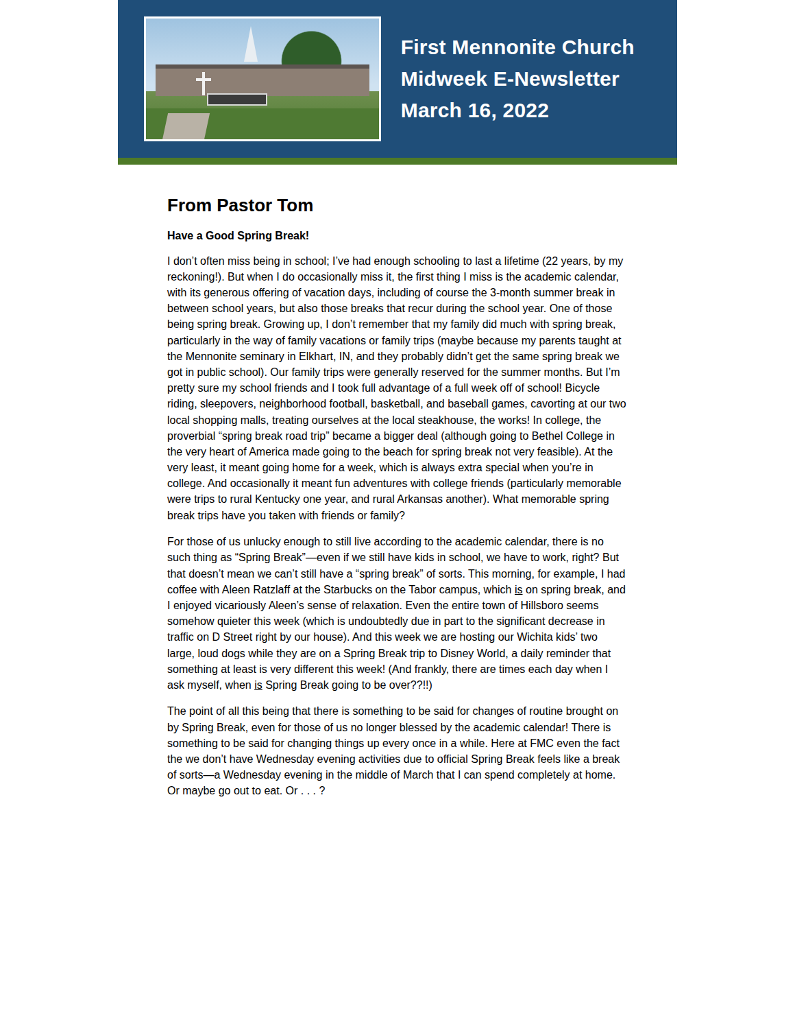First Mennonite Church
Midweek E-Newsletter
March 16, 2022
From Pastor Tom
Have a Good Spring Break!
I don’t often miss being in school; I’ve had enough schooling to last a lifetime (22 years, by my reckoning!). But when I do occasionally miss it, the first thing I miss is the academic calendar, with its generous offering of vacation days, including of course the 3-month summer break in between school years, but also those breaks that recur during the school year. One of those being spring break. Growing up, I don’t remember that my family did much with spring break, particularly in the way of family vacations or family trips (maybe because my parents taught at the Mennonite seminary in Elkhart, IN, and they probably didn’t get the same spring break we got in public school). Our family trips were generally reserved for the summer months. But I’m pretty sure my school friends and I took full advantage of a full week off of school! Bicycle riding, sleepovers, neighborhood football, basketball, and baseball games, cavorting at our two local shopping malls, treating ourselves at the local steakhouse, the works! In college, the proverbial “spring break road trip” became a bigger deal (although going to Bethel College in the very heart of America made going to the beach for spring break not very feasible). At the very least, it meant going home for a week, which is always extra special when you’re in college. And occasionally it meant fun adventures with college friends (particularly memorable were trips to rural Kentucky one year, and rural Arkansas another). What memorable spring break trips have you taken with friends or family?
For those of us unlucky enough to still live according to the academic calendar, there is no such thing as “Spring Break”—even if we still have kids in school, we have to work, right? But that doesn’t mean we can’t still have a “spring break” of sorts. This morning, for example, I had coffee with Aleen Ratzlaff at the Starbucks on the Tabor campus, which is on spring break, and I enjoyed vicariously Aleen’s sense of relaxation. Even the entire town of Hillsboro seems somehow quieter this week (which is undoubtedly due in part to the significant decrease in traffic on D Street right by our house). And this week we are hosting our Wichita kids’ two large, loud dogs while they are on a Spring Break trip to Disney World, a daily reminder that something at least is very different this week! (And frankly, there are times each day when I ask myself, when is Spring Break going to be over??!!)
The point of all this being that there is something to be said for changes of routine brought on by Spring Break, even for those of us no longer blessed by the academic calendar! There is something to be said for changing things up every once in a while. Here at FMC even the fact the we don’t have Wednesday evening activities due to official Spring Break feels like a break of sorts—a Wednesday evening in the middle of March that I can spend completely at home. Or maybe go out to eat. Or . . . ?